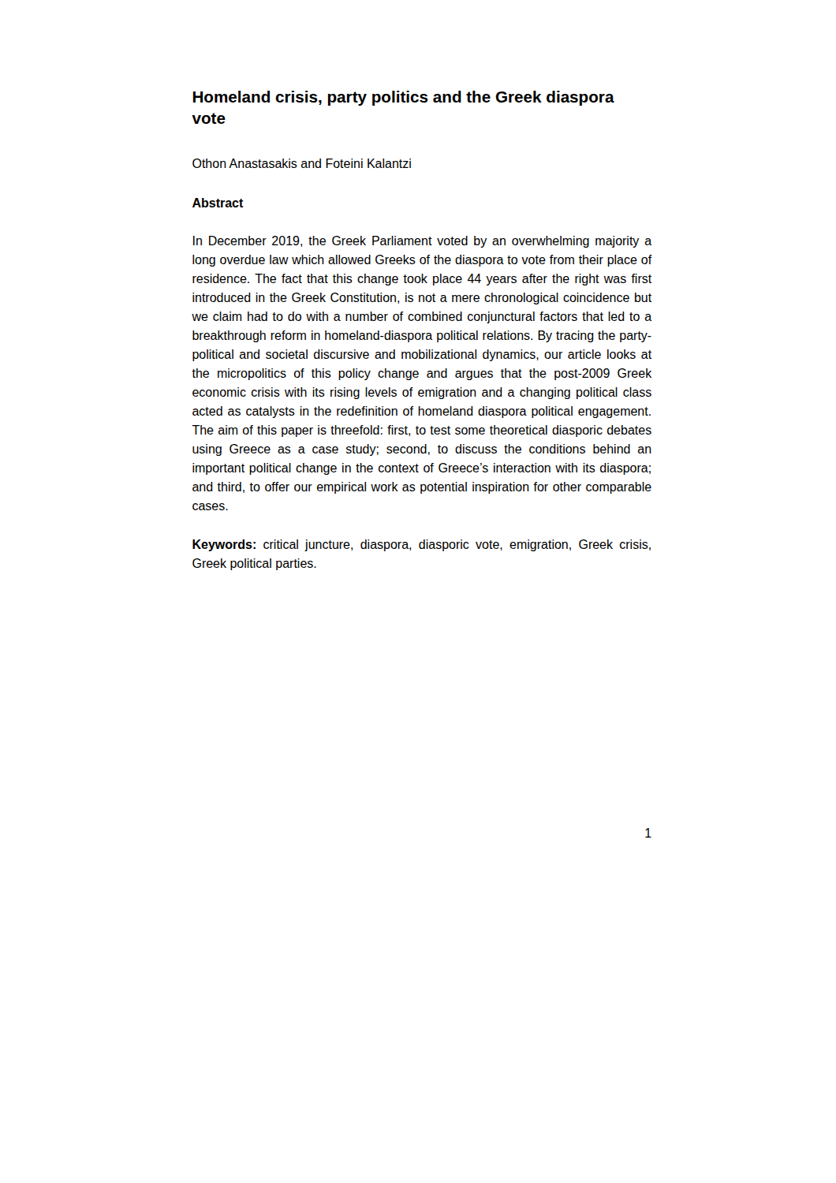Homeland crisis, party politics and the Greek diaspora vote
Othon Anastasakis and Foteini Kalantzi
Abstract
In December 2019, the Greek Parliament voted by an overwhelming majority a long overdue law which allowed Greeks of the diaspora to vote from their place of residence. The fact that this change took place 44 years after the right was first introduced in the Greek Constitution, is not a mere chronological coincidence but we claim had to do with a number of combined conjunctural factors that led to a breakthrough reform in homeland-diaspora political relations. By tracing the party-political and societal discursive and mobilizational dynamics, our article looks at the micropolitics of this policy change and argues that the post-2009 Greek economic crisis with its rising levels of emigration and a changing political class acted as catalysts in the redefinition of homeland diaspora political engagement. The aim of this paper is threefold: first, to test some theoretical diasporic debates using Greece as a case study; second, to discuss the conditions behind an important political change in the context of Greece’s interaction with its diaspora; and third, to offer our empirical work as potential inspiration for other comparable cases.
Keywords: critical juncture, diaspora, diasporic vote, emigration, Greek crisis, Greek political parties.
1